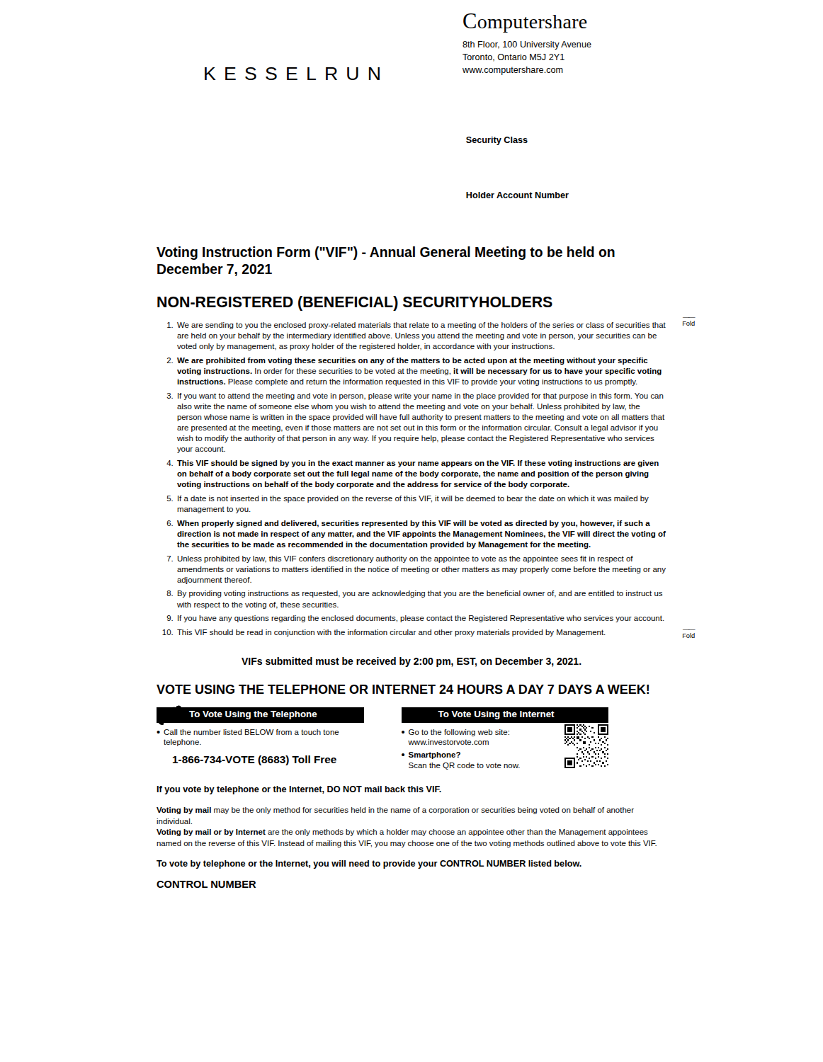——Fold
——Fold
KESSELRUN
Computershare
8th Floor, 100 University Avenue
Toronto, Ontario M5J 2Y1
www.computershare.com
Security Class
Holder Account Number
Voting Instruction Form ("VIF") - Annual General Meeting to be held on December 7, 2021
NON-REGISTERED (BENEFICIAL) SECURITYHOLDERS
We are sending to you the enclosed proxy-related materials that relate to a meeting of the holders of the series or class of securities that are held on your behalf by the intermediary identified above. Unless you attend the meeting and vote in person, your securities can be voted only by management, as proxy holder of the registered holder, in accordance with your instructions.
We are prohibited from voting these securities on any of the matters to be acted upon at the meeting without your specific voting instructions. In order for these securities to be voted at the meeting, it will be necessary for us to have your specific voting instructions. Please complete and return the information requested in this VIF to provide your voting instructions to us promptly.
If you want to attend the meeting and vote in person, please write your name in the place provided for that purpose in this form. You can also write the name of someone else whom you wish to attend the meeting and vote on your behalf. Unless prohibited by law, the person whose name is written in the space provided will have full authority to present matters to the meeting and vote on all matters that are presented at the meeting, even if those matters are not set out in this form or the information circular. Consult a legal advisor if you wish to modify the authority of that person in any way. If you require help, please contact the Registered Representative who services your account.
This VIF should be signed by you in the exact manner as your name appears on the VIF. If these voting instructions are given on behalf of a body corporate set out the full legal name of the body corporate, the name and position of the person giving voting instructions on behalf of the body corporate and the address for service of the body corporate.
If a date is not inserted in the space provided on the reverse of this VIF, it will be deemed to bear the date on which it was mailed by management to you.
When properly signed and delivered, securities represented by this VIF will be voted as directed by you, however, if such a direction is not made in respect of any matter, and the VIF appoints the Management Nominees, the VIF will direct the voting of the securities to be made as recommended in the documentation provided by Management for the meeting.
Unless prohibited by law, this VIF confers discretionary authority on the appointee to vote as the appointee sees fit in respect of amendments or variations to matters identified in the notice of meeting or other matters as may properly come before the meeting or any adjournment thereof.
By providing voting instructions as requested, you are acknowledging that you are the beneficial owner of, and are entitled to instruct us with respect to the voting of, these securities.
If you have any questions regarding the enclosed documents, please contact the Registered Representative who services your account.
This VIF should be read in conjunction with the information circular and other proxy materials provided by Management.
VIFs submitted must be received by 2:00 pm, EST, on December 3, 2021.
VOTE USING THE TELEPHONE OR INTERNET 24 HOURS A DAY 7 DAYS A WEEK!
To Vote Using the Telephone
•Call the number listed BELOW from a touch tone telephone.
1-866-734-VOTE (8683) Toll Free
To Vote Using the Internet
•Go to the following web site:
www.investorvote.com
•Smartphone?
Scan the QR code to vote now.
If you vote by telephone or the Internet, DO NOT mail back this VIF.
Voting by mail may be the only method for securities held in the name of a corporation or securities being voted on behalf of another individual.
Voting by mail or by Internet are the only methods by which a holder may choose an appointee other than the Management appointees named on the reverse of this VIF. Instead of mailing this VIF, you may choose one of the two voting methods outlined above to vote this VIF.
To vote by telephone or the Internet, you will need to provide your CONTROL NUMBER listed below.
CONTROL NUMBER